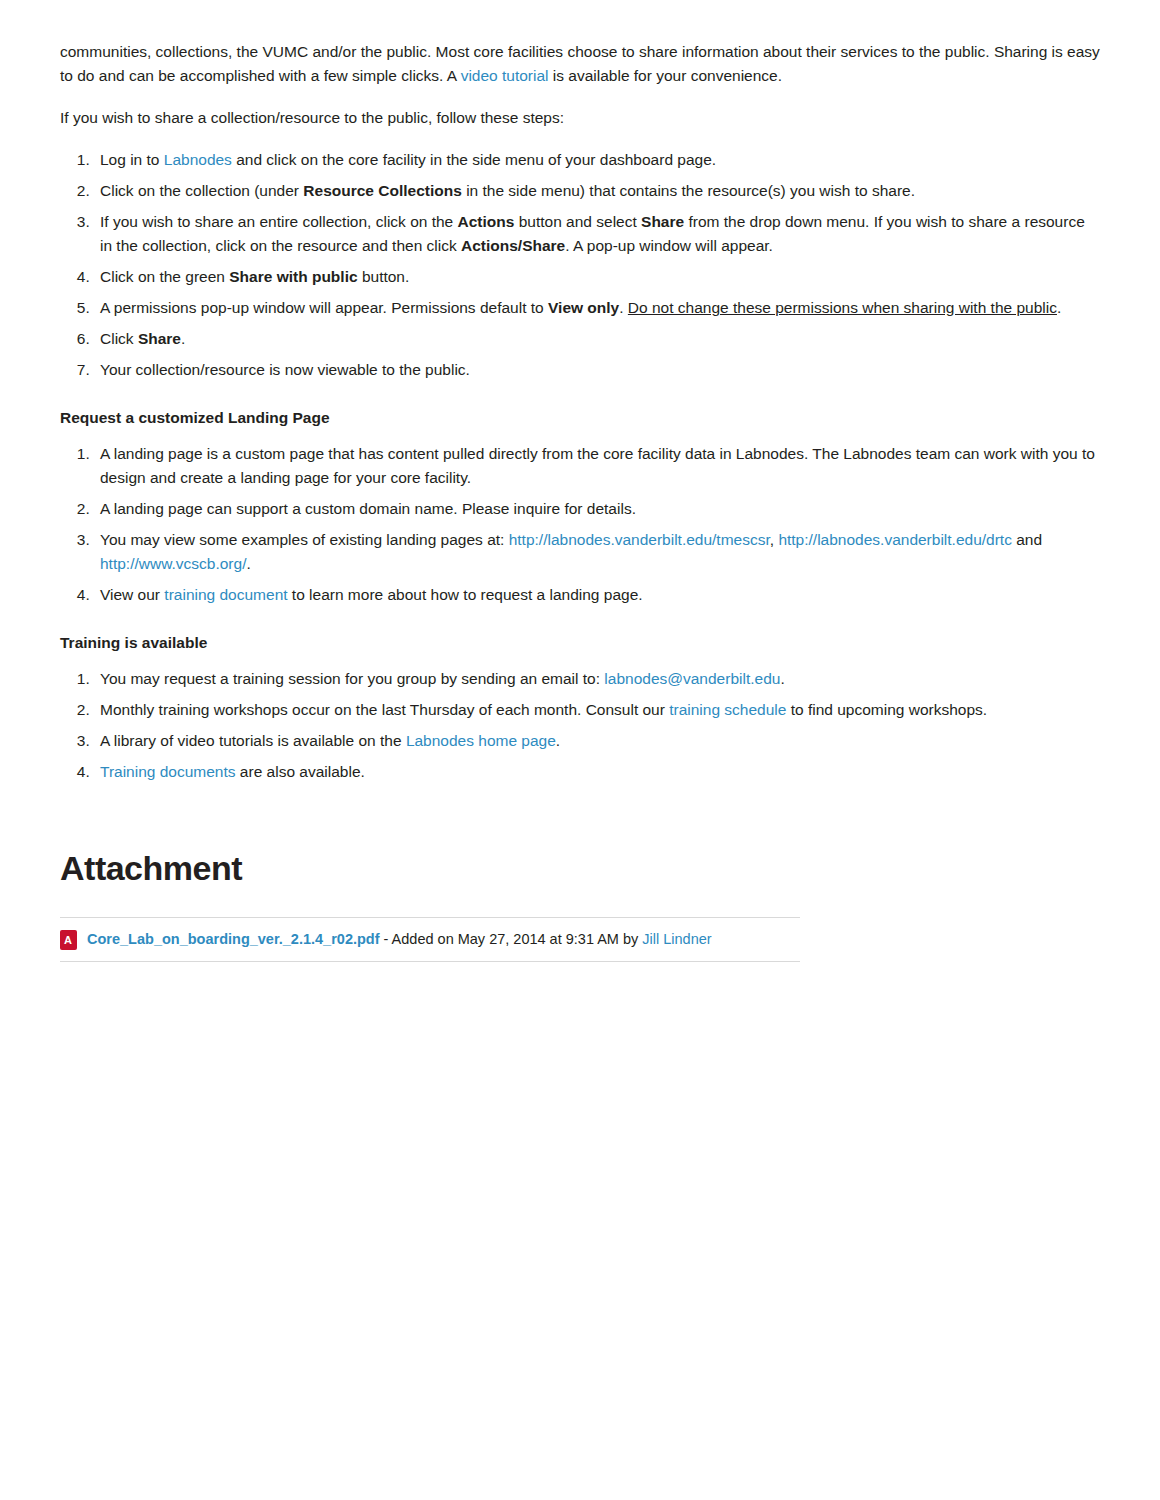communities, collections, the VUMC and/or the public. Most core facilities choose to share information about their services to the public. Sharing is easy to do and can be accomplished with a few simple clicks. A video tutorial is available for your convenience.
If you wish to share a collection/resource to the public, follow these steps:
Log in to Labnodes and click on the core facility in the side menu of your dashboard page.
Click on the collection (under Resource Collections in the side menu) that contains the resource(s) you wish to share.
If you wish to share an entire collection, click on the Actions button and select Share from the drop down menu. If you wish to share a resource in the collection, click on the resource and then click Actions/Share. A pop-up window will appear.
Click on the green Share with public button.
A permissions pop-up window will appear. Permissions default to View only. Do not change these permissions when sharing with the public.
Click Share.
Your collection/resource is now viewable to the public.
Request a customized Landing Page
A landing page is a custom page that has content pulled directly from the core facility data in Labnodes. The Labnodes team can work with you to design and create a landing page for your core facility.
A landing page can support a custom domain name. Please inquire for details.
You may view some examples of existing landing pages at: http://labnodes.vanderbilt.edu/tmescsr, http://labnodes.vanderbilt.edu/drtc and http://www.vcscb.org/.
View our training document to learn more about how to request a landing page.
Training is available
You may request a training session for you group by sending an email to: labnodes@vanderbilt.edu.
Monthly training workshops occur on the last Thursday of each month. Consult our training schedule to find upcoming workshops.
A library of video tutorials is available on the Labnodes home page.
Training documents are also available.
Attachment
Core_Lab_on_boarding_ver._2.1.4_r02.pdf - Added on May 27, 2014 at 9:31 AM by Jill Lindner